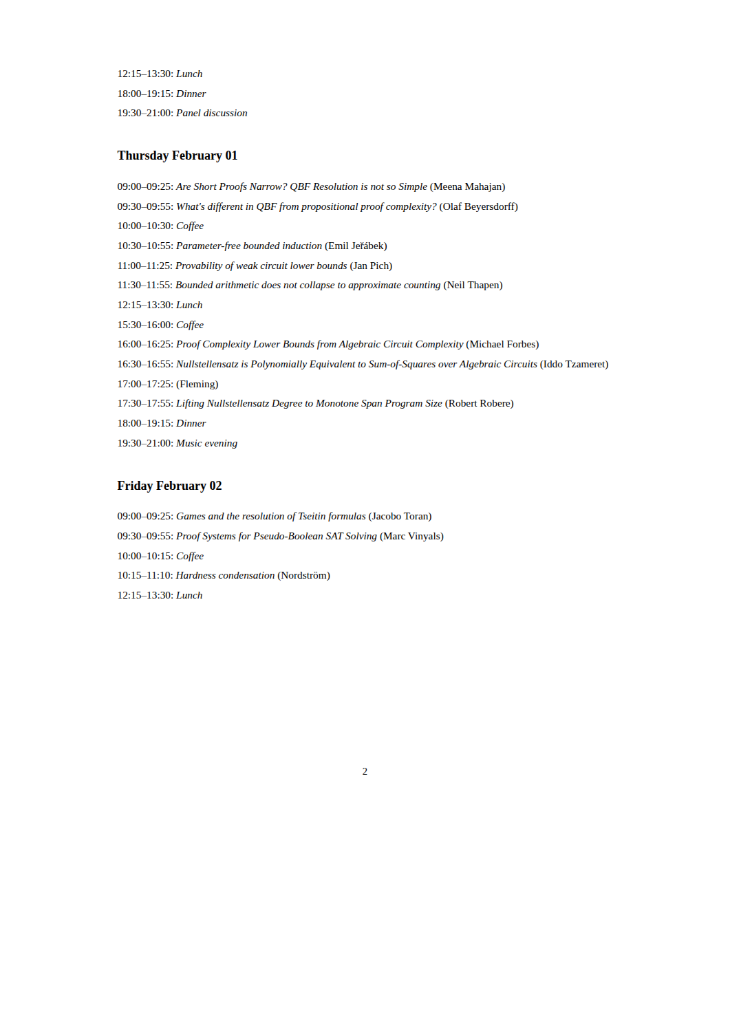12:15–13:30: Lunch
18:00–19:15: Dinner
19:30–21:00: Panel discussion
Thursday February 01
09:00–09:25: Are Short Proofs Narrow? QBF Resolution is not so Simple (Meena Mahajan)
09:30–09:55: What's different in QBF from propositional proof complexity? (Olaf Beyersdorff)
10:00–10:30: Coffee
10:30–10:55: Parameter-free bounded induction (Emil Jeřábek)
11:00–11:25: Provability of weak circuit lower bounds (Jan Pich)
11:30–11:55: Bounded arithmetic does not collapse to approximate counting (Neil Thapen)
12:15–13:30: Lunch
15:30–16:00: Coffee
16:00–16:25: Proof Complexity Lower Bounds from Algebraic Circuit Complexity (Michael Forbes)
16:30–16:55: Nullstellensatz is Polynomially Equivalent to Sum-of-Squares over Algebraic Circuits (Iddo Tzameret)
17:00–17:25: (Fleming)
17:30–17:55: Lifting Nullstellensatz Degree to Monotone Span Program Size (Robert Robere)
18:00–19:15: Dinner
19:30–21:00: Music evening
Friday February 02
09:00–09:25: Games and the resolution of Tseitin formulas (Jacobo Toran)
09:30–09:55: Proof Systems for Pseudo-Boolean SAT Solving (Marc Vinyals)
10:00–10:15: Coffee
10:15–11:10: Hardness condensation (Nordström)
12:15–13:30: Lunch
2